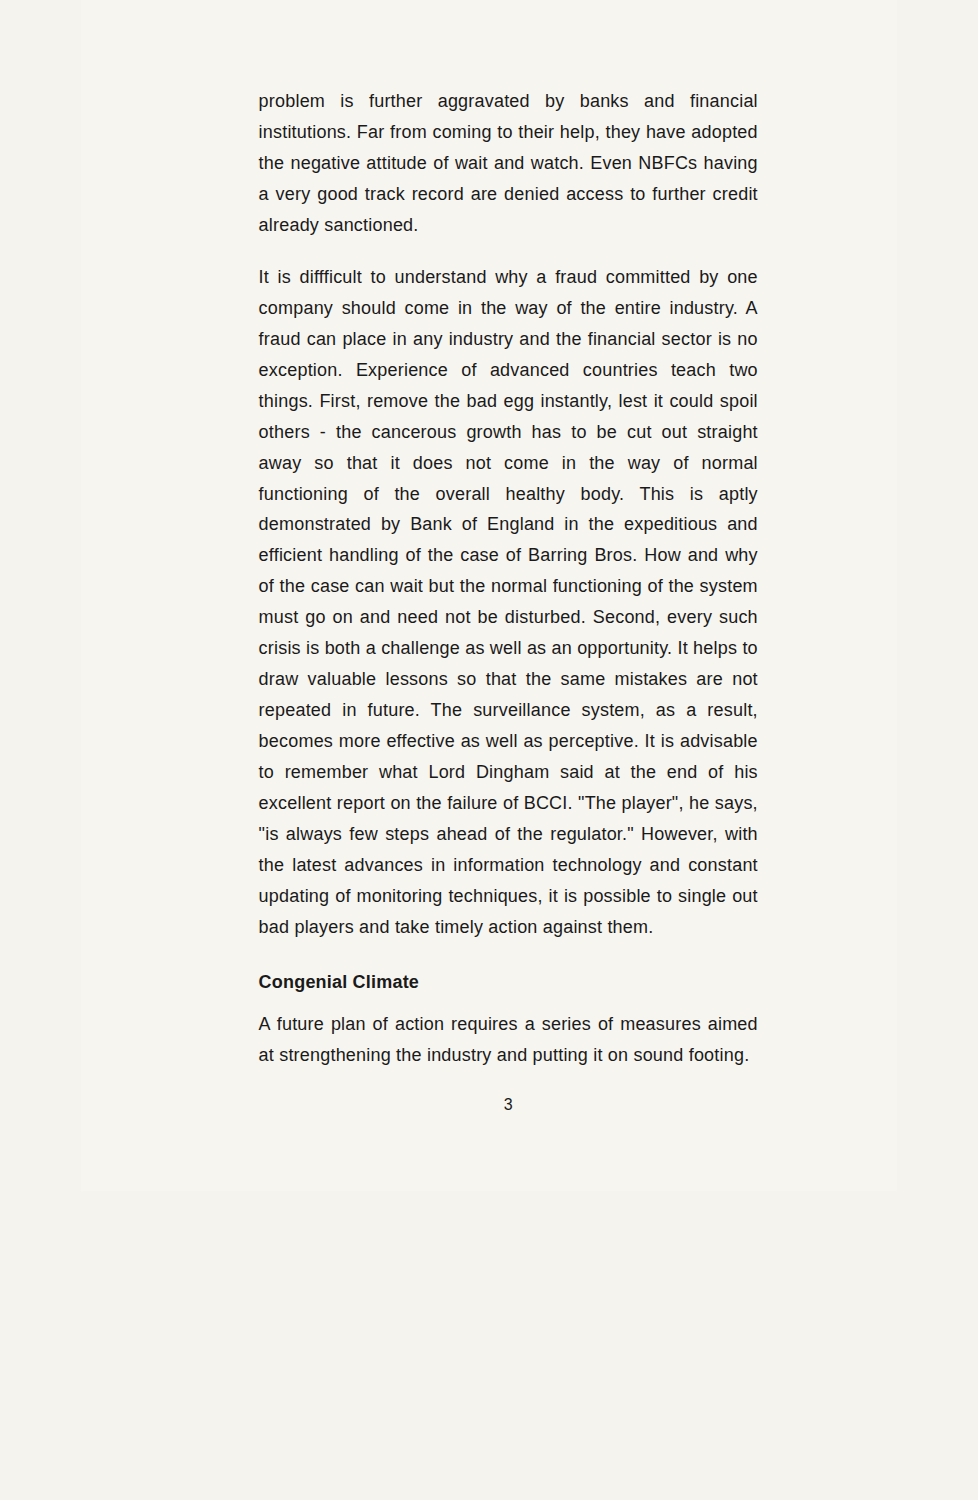problem is further aggravated by banks and financial institutions. Far from coming to their help, they have adopted the negative attitude of wait and watch. Even NBFCs having a very good track record are denied access to further credit already sanctioned.
It is diffficult to understand why a fraud committed by one company should come in the way of the entire industry. A fraud can place in any industry and the financial sector is no exception. Experience of advanced countries teach two things. First, remove the bad egg instantly, lest it could spoil others - the cancerous growth has to be cut out straight away so that it does not come in the way of normal functioning of the overall healthy body. This is aptly demonstrated by Bank of England in the expeditious and efficient handling of the case of Barring Bros. How and why of the case can wait but the normal functioning of the system must go on and need not be disturbed. Second, every such crisis is both a challenge as well as an opportunity. It helps to draw valuable lessons so that the same mistakes are not repeated in future. The surveillance system, as a result, becomes more effective as well as perceptive. It is advisable to remember what Lord Dingham said at the end of his excellent report on the failure of BCCI. "The player", he says, "is always few steps ahead of the regulator." However, with the latest advances in information technology and constant updating of monitoring techniques, it is possible to single out bad players and take timely action against them.
Congenial Climate
A future plan of action requires a series of measures aimed at strengthening the industry and putting it on sound footing.
3